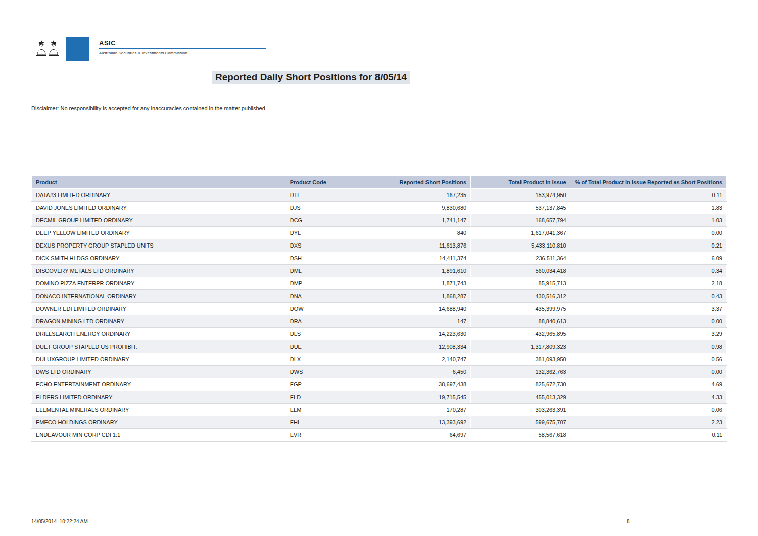ASIC
Australian Securities & Investments Commission
Reported Daily Short Positions for 8/05/14
Disclaimer: No responsibility is accepted for any inaccuracies contained in the matter published.
| Product | Product Code | Reported Short Positions | Total Product in Issue | % of Total Product in Issue Reported as Short Positions |
| --- | --- | --- | --- | --- |
| DATA#3 LIMITED ORDINARY | DTL | 167,235 | 153,974,950 | 0.11 |
| DAVID JONES LIMITED ORDINARY | DJS | 9,830,680 | 537,137,845 | 1.83 |
| DECMIL GROUP LIMITED ORDINARY | DCG | 1,741,147 | 168,657,794 | 1.03 |
| DEEP YELLOW LIMITED ORDINARY | DYL | 840 | 1,617,041,367 | 0.00 |
| DEXUS PROPERTY GROUP STAPLED UNITS | DXS | 11,613,876 | 5,433,110,810 | 0.21 |
| DICK SMITH HLDGS ORDINARY | DSH | 14,411,374 | 236,511,364 | 6.09 |
| DISCOVERY METALS LTD ORDINARY | DML | 1,891,610 | 560,034,418 | 0.34 |
| DOMINO PIZZA ENTERPR ORDINARY | DMP | 1,871,743 | 85,915,713 | 2.18 |
| DONACO INTERNATIONAL ORDINARY | DNA | 1,868,287 | 430,516,312 | 0.43 |
| DOWNER EDI LIMITED ORDINARY | DOW | 14,688,940 | 435,399,975 | 3.37 |
| DRAGON MINING LTD ORDINARY | DRA | 147 | 88,840,613 | 0.00 |
| DRILLSEARCH ENERGY ORDINARY | DLS | 14,223,630 | 432,965,895 | 3.29 |
| DUET GROUP STAPLED US PROHIBIT. | DUE | 12,908,334 | 1,317,809,323 | 0.98 |
| DULUXGROUP LIMITED ORDINARY | DLX | 2,140,747 | 381,093,950 | 0.56 |
| DWS LTD ORDINARY | DWS | 6,450 | 132,362,763 | 0.00 |
| ECHO ENTERTAINMENT ORDINARY | EGP | 38,697,438 | 825,672,730 | 4.69 |
| ELDERS LIMITED ORDINARY | ELD | 19,715,545 | 455,013,329 | 4.33 |
| ELEMENTAL MINERALS ORDINARY | ELM | 170,287 | 303,263,391 | 0.06 |
| EMECO HOLDINGS ORDINARY | EHL | 13,393,692 | 599,675,707 | 2.23 |
| ENDEAVOUR MIN CORP CDI 1:1 | EVR | 64,697 | 58,567,618 | 0.11 |
14/05/2014 10:22:24 AM
8